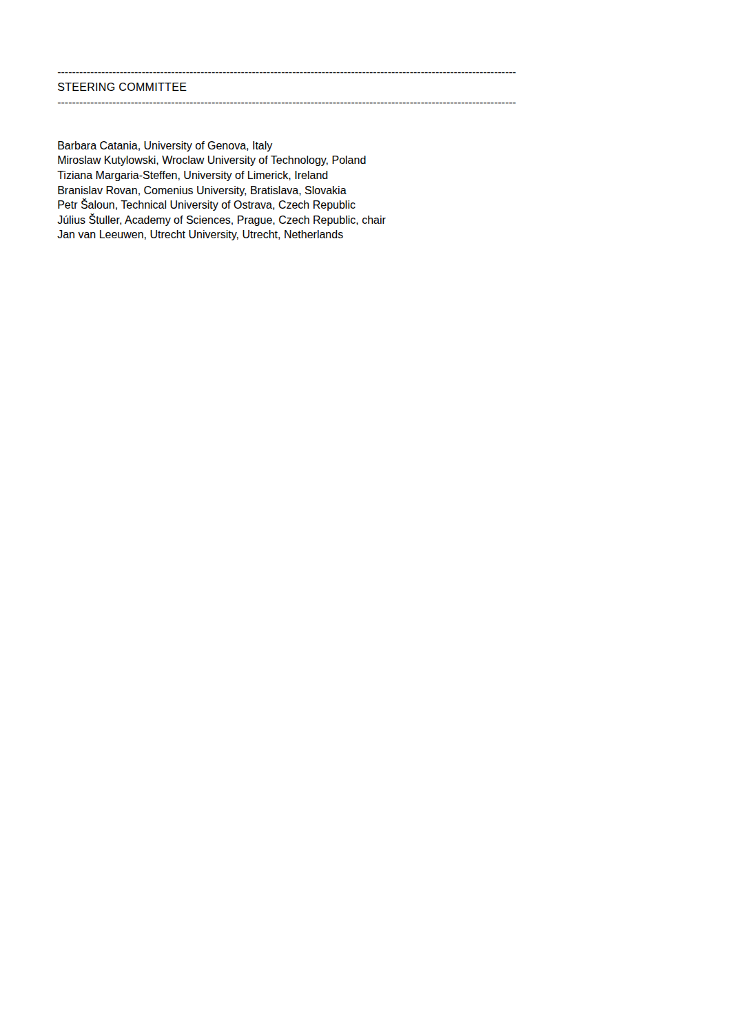-----------------------------------------------------------------------------------------------------------------------------
STEERING COMMITTEE
-----------------------------------------------------------------------------------------------------------------------------
Barbara Catania, University of Genova, Italy
Miroslaw Kutylowski, Wroclaw University of Technology, Poland
Tiziana Margaria-Steffen, University of Limerick, Ireland
Branislav Rovan, Comenius University, Bratislava, Slovakia
Petr Šaloun, Technical University of Ostrava, Czech Republic
Július Štuller, Academy of Sciences, Prague, Czech Republic, chair
Jan van Leeuwen, Utrecht University, Utrecht, Netherlands